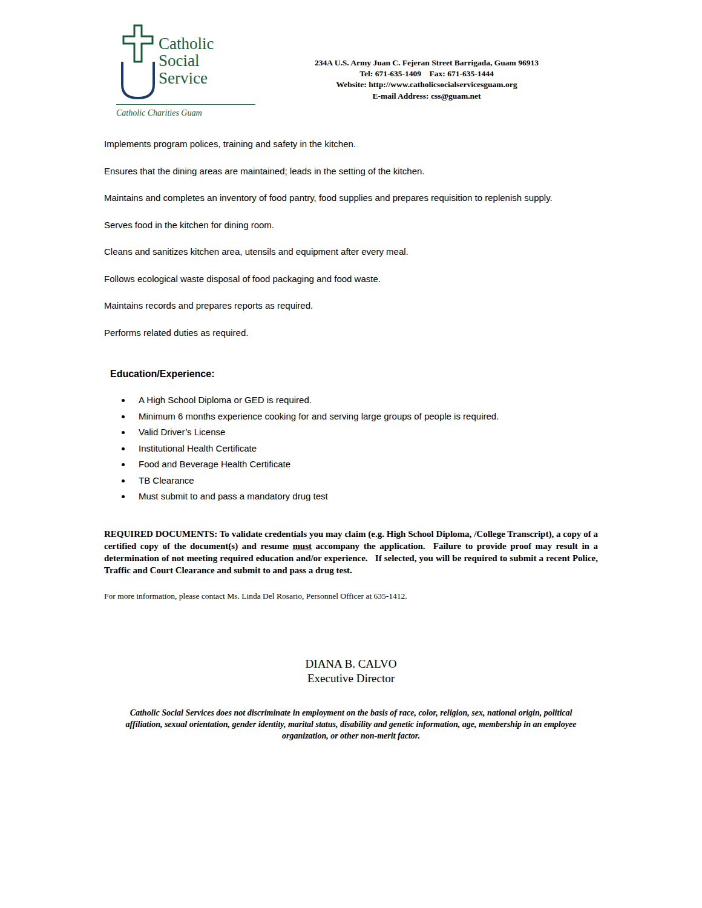Catholic
Social
Service
Catholic Charities Guam
234A U.S. Army Juan C. Fejeran Street Barrigada, Guam 96913
Tel: 671-635-1409 Fax: 671-635-1444
Website: http://www.catholicsocialservicesguam.org
E-mail Address: css@guam.net
Implements program polices, training and safety in the kitchen.
Ensures that the dining areas are maintained; leads in the setting of the kitchen.
Maintains and completes an inventory of food pantry, food supplies and prepares requisition to replenish supply.
Serves food in the kitchen for dining room.
Cleans and sanitizes kitchen area, utensils and equipment after every meal.
Follows ecological waste disposal of food packaging and food waste.
Maintains records and prepares reports as required.
Performs related duties as required.
Education/Experience:
A High School Diploma or GED is required.
Minimum 6 months experience cooking for and serving large groups of people is required.
Valid Driver’s License
Institutional Health Certificate
Food and Beverage Health Certificate
TB Clearance
Must submit to and pass a mandatory drug test
REQUIRED DOCUMENTS: To validate credentials you may claim (e.g. High School Diploma, /College Transcript), a copy of a certified copy of the document(s) and resume must accompany the application. Failure to provide proof may result in a determination of not meeting required education and/or experience. If selected, you will be required to submit a recent Police, Traffic and Court Clearance and submit to and pass a drug test.
For more information, please contact Ms. Linda Del Rosario, Personnel Officer at 635-1412.
DIANA B. CALVO
Executive Director
Catholic Social Services does not discriminate in employment on the basis of race, color, religion, sex, national origin, political affiliation, sexual orientation, gender identity, marital status, disability and genetic information, age, membership in an employee organization, or other non-merit factor.